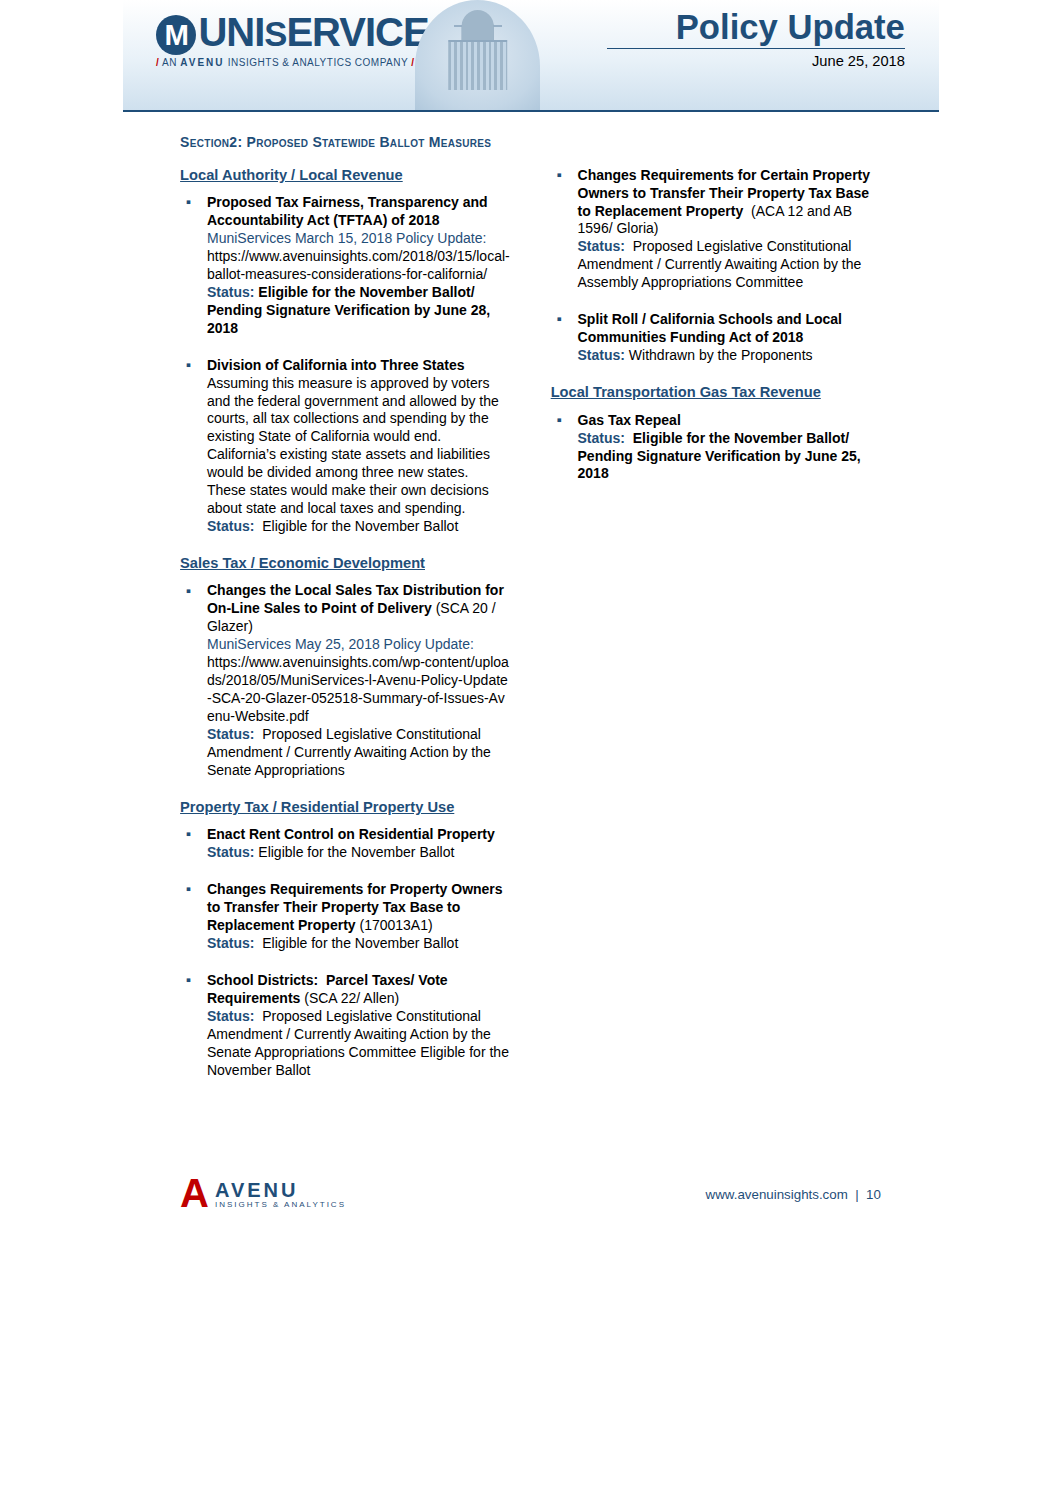MUNISERVICES
/ AN AVENU INSIGHTS & ANALYTICS COMPANY /
Policy Update
June 25, 2018
Section2: Proposed Statewide Ballot Measures
Local Authority / Local Revenue
Proposed Tax Fairness, Transparency and Accountability Act (TFTAA) of 2018
MuniServices March 15, 2018 Policy Update:
https://www.avenuinsights.com/2018/03/15/local-ballot-measures-considerations-for-california/
Status: Eligible for the November Ballot/ Pending Signature Verification by June 28, 2018
Division of California into Three States
Assuming this measure is approved by voters and the federal government and allowed by the courts, all tax collections and spending by the existing State of California would end. California’s existing state assets and liabilities would be divided among three new states. These states would make their own decisions about state and local taxes and spending.
Status: Eligible for the November Ballot
Sales Tax / Economic Development
Changes the Local Sales Tax Distribution for On-Line Sales to Point of Delivery (SCA 20 / Glazer)
MuniServices May 25, 2018 Policy Update:
https://www.avenuinsights.com/wp-content/uploads/2018/05/MuniServices-l-Avenu-Policy-Update-SCA-20-Glazer-052518-Summary-of-Issues-Avenu-Website.pdf
Status: Proposed Legislative Constitutional Amendment / Currently Awaiting Action by the Senate Appropriations
Property Tax / Residential Property Use
Enact Rent Control on Residential Property
Status: Eligible for the November Ballot
Changes Requirements for Property Owners to Transfer Their Property Tax Base to Replacement Property (170013A1)
Status: Eligible for the November Ballot
School Districts: Parcel Taxes/ Vote Requirements (SCA 22/ Allen)
Status: Proposed Legislative Constitutional Amendment / Currently Awaiting Action by the Senate Appropriations Committee Eligible for the November Ballot
Changes Requirements for Certain Property Owners to Transfer Their Property Tax Base to Replacement Property (ACA 12 and AB 1596/ Gloria)
Status: Proposed Legislative Constitutional Amendment / Currently Awaiting Action by the Assembly Appropriations Committee
Split Roll / California Schools and Local Communities Funding Act of 2018
Status: Withdrawn by the Proponents
Local Transportation Gas Tax Revenue
Gas Tax Repeal
Status: Eligible for the November Ballot/ Pending Signature Verification by June 25, 2018
A
AVENU
INSIGHTS & ANALYTICS
www.avenuinsights.com | 10